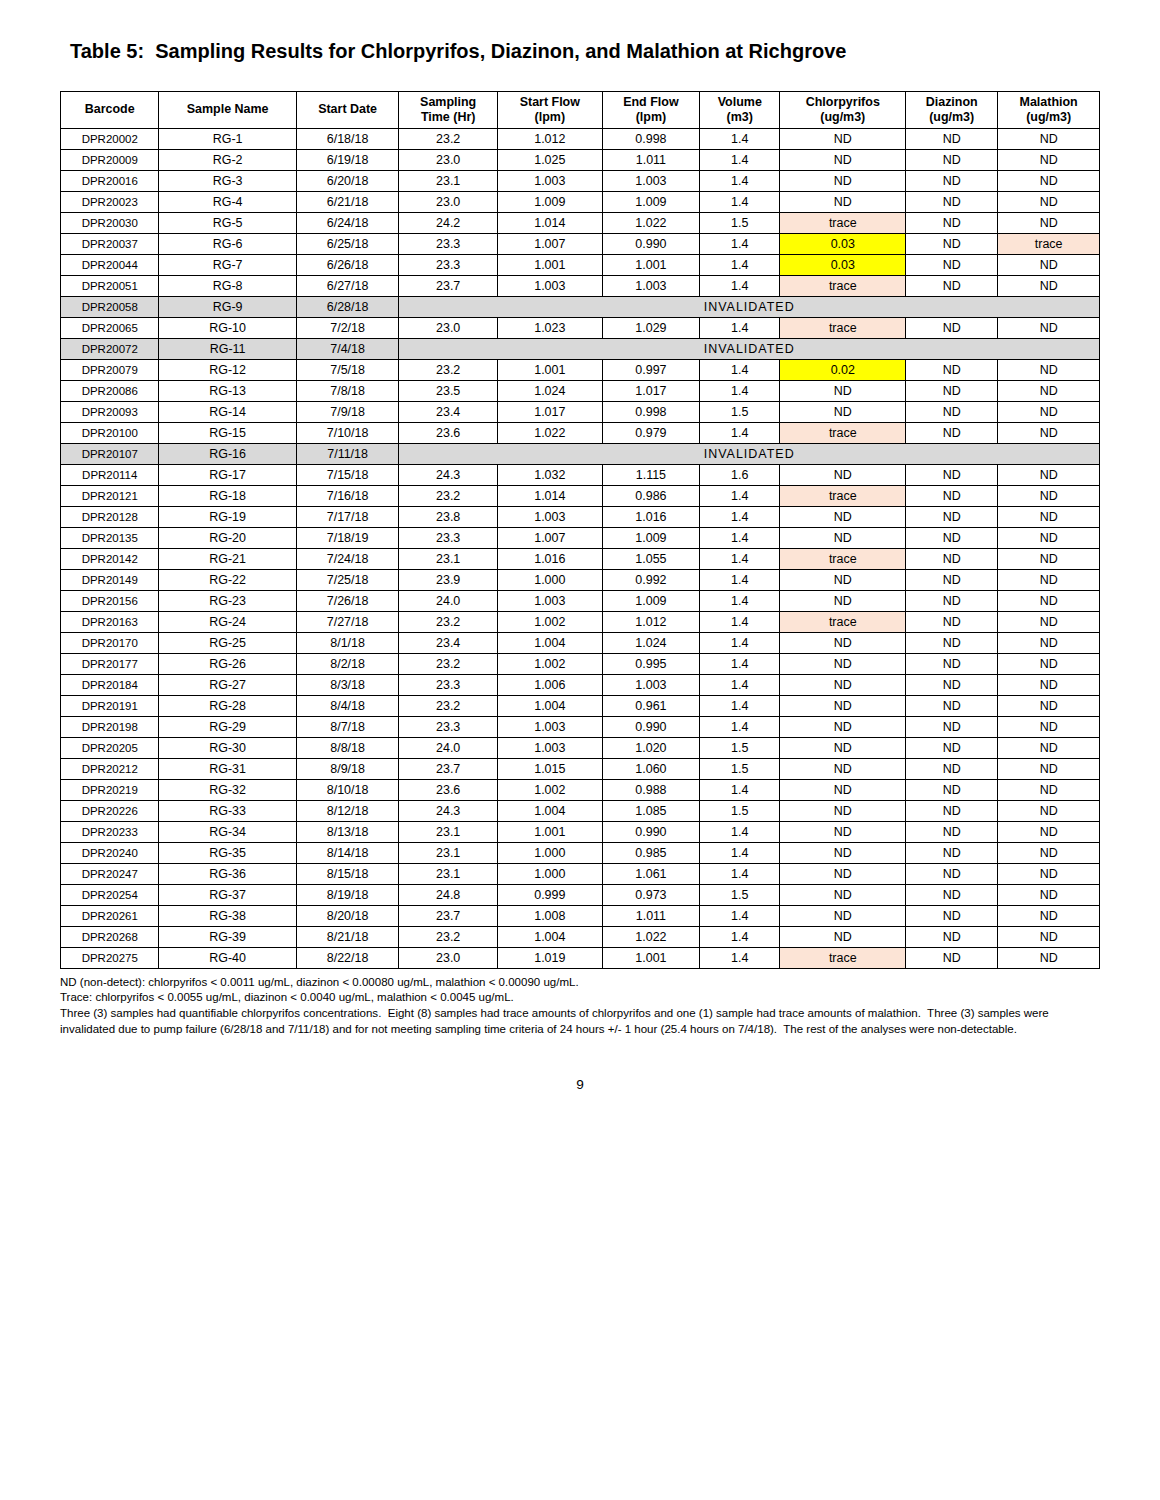Table 5: Sampling Results for Chlorpyrifos, Diazinon, and Malathion at Richgrove
| Barcode | Sample Name | Start Date | Sampling Time (Hr) | Start Flow (lpm) | End Flow (lpm) | Volume (m3) | Chlorpyrifos (ug/m3) | Diazinon (ug/m3) | Malathion (ug/m3) |
| --- | --- | --- | --- | --- | --- | --- | --- | --- | --- |
| DPR20002 | RG-1 | 6/18/18 | 23.2 | 1.012 | 0.998 | 1.4 | ND | ND | ND |
| DPR20009 | RG-2 | 6/19/18 | 23.0 | 1.025 | 1.011 | 1.4 | ND | ND | ND |
| DPR20016 | RG-3 | 6/20/18 | 23.1 | 1.003 | 1.003 | 1.4 | ND | ND | ND |
| DPR20023 | RG-4 | 6/21/18 | 23.0 | 1.009 | 1.009 | 1.4 | ND | ND | ND |
| DPR20030 | RG-5 | 6/24/18 | 24.2 | 1.014 | 1.022 | 1.5 | trace | ND | ND |
| DPR20037 | RG-6 | 6/25/18 | 23.3 | 1.007 | 0.990 | 1.4 | 0.03 | ND | trace |
| DPR20044 | RG-7 | 6/26/18 | 23.3 | 1.001 | 1.001 | 1.4 | 0.03 | ND | ND |
| DPR20051 | RG-8 | 6/27/18 | 23.7 | 1.003 | 1.003 | 1.4 | trace | ND | ND |
| DPR20058 | RG-9 | 6/28/18 | INVALIDATED |
| DPR20065 | RG-10 | 7/2/18 | 23.0 | 1.023 | 1.029 | 1.4 | trace | ND | ND |
| DPR20072 | RG-11 | 7/4/18 | INVALIDATED |
| DPR20079 | RG-12 | 7/5/18 | 23.2 | 1.001 | 0.997 | 1.4 | 0.02 | ND | ND |
| DPR20086 | RG-13 | 7/8/18 | 23.5 | 1.024 | 1.017 | 1.4 | ND | ND | ND |
| DPR20093 | RG-14 | 7/9/18 | 23.4 | 1.017 | 0.998 | 1.5 | ND | ND | ND |
| DPR20100 | RG-15 | 7/10/18 | 23.6 | 1.022 | 0.979 | 1.4 | trace | ND | ND |
| DPR20107 | RG-16 | 7/11/18 | INVALIDATED |
| DPR20114 | RG-17 | 7/15/18 | 24.3 | 1.032 | 1.115 | 1.6 | ND | ND | ND |
| DPR20121 | RG-18 | 7/16/18 | 23.2 | 1.014 | 0.986 | 1.4 | trace | ND | ND |
| DPR20128 | RG-19 | 7/17/18 | 23.8 | 1.003 | 1.016 | 1.4 | ND | ND | ND |
| DPR20135 | RG-20 | 7/18/19 | 23.3 | 1.007 | 1.009 | 1.4 | ND | ND | ND |
| DPR20142 | RG-21 | 7/24/18 | 23.1 | 1.016 | 1.055 | 1.4 | trace | ND | ND |
| DPR20149 | RG-22 | 7/25/18 | 23.9 | 1.000 | 0.992 | 1.4 | ND | ND | ND |
| DPR20156 | RG-23 | 7/26/18 | 24.0 | 1.003 | 1.009 | 1.4 | ND | ND | ND |
| DPR20163 | RG-24 | 7/27/18 | 23.2 | 1.002 | 1.012 | 1.4 | trace | ND | ND |
| DPR20170 | RG-25 | 8/1/18 | 23.4 | 1.004 | 1.024 | 1.4 | ND | ND | ND |
| DPR20177 | RG-26 | 8/2/18 | 23.2 | 1.002 | 0.995 | 1.4 | ND | ND | ND |
| DPR20184 | RG-27 | 8/3/18 | 23.3 | 1.006 | 1.003 | 1.4 | ND | ND | ND |
| DPR20191 | RG-28 | 8/4/18 | 23.2 | 1.004 | 0.961 | 1.4 | ND | ND | ND |
| DPR20198 | RG-29 | 8/7/18 | 23.3 | 1.003 | 0.990 | 1.4 | ND | ND | ND |
| DPR20205 | RG-30 | 8/8/18 | 24.0 | 1.003 | 1.020 | 1.5 | ND | ND | ND |
| DPR20212 | RG-31 | 8/9/18 | 23.7 | 1.015 | 1.060 | 1.5 | ND | ND | ND |
| DPR20219 | RG-32 | 8/10/18 | 23.6 | 1.002 | 0.988 | 1.4 | ND | ND | ND |
| DPR20226 | RG-33 | 8/12/18 | 24.3 | 1.004 | 1.085 | 1.5 | ND | ND | ND |
| DPR20233 | RG-34 | 8/13/18 | 23.1 | 1.001 | 0.990 | 1.4 | ND | ND | ND |
| DPR20240 | RG-35 | 8/14/18 | 23.1 | 1.000 | 0.985 | 1.4 | ND | ND | ND |
| DPR20247 | RG-36 | 8/15/18 | 23.1 | 1.000 | 1.061 | 1.4 | ND | ND | ND |
| DPR20254 | RG-37 | 8/19/18 | 24.8 | 0.999 | 0.973 | 1.5 | ND | ND | ND |
| DPR20261 | RG-38 | 8/20/18 | 23.7 | 1.008 | 1.011 | 1.4 | ND | ND | ND |
| DPR20268 | RG-39 | 8/21/18 | 23.2 | 1.004 | 1.022 | 1.4 | ND | ND | ND |
| DPR20275 | RG-40 | 8/22/18 | 23.0 | 1.019 | 1.001 | 1.4 | trace | ND | ND |
ND (non-detect): chlorpyrifos < 0.0011 ug/mL, diazinon < 0.00080 ug/mL, malathion < 0.00090 ug/mL.
Trace: chlorpyrifos < 0.0055 ug/mL, diazinon < 0.0040 ug/mL, malathion < 0.0045 ug/mL.
Three (3) samples had quantifiable chlorpyrifos concentrations. Eight (8) samples had trace amounts of chlorpyrifos and one (1) sample had trace amounts of malathion. Three (3) samples were invalidated due to pump failure (6/28/18 and 7/11/18) and for not meeting sampling time criteria of 24 hours +/- 1 hour (25.4 hours on 7/4/18). The rest of the analyses were non-detectable.
9